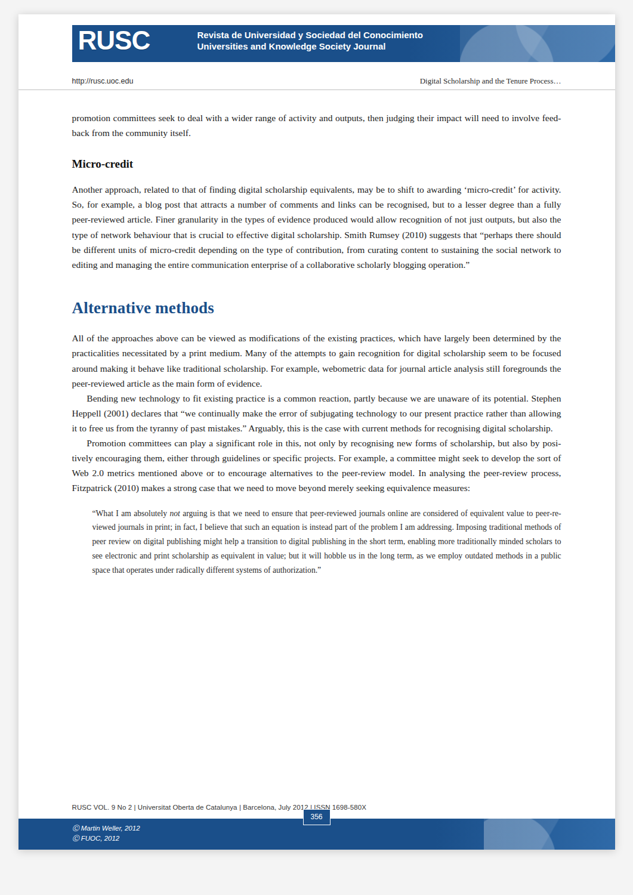RUSC
Revista de Universidad y Sociedad del Conocimiento
Universities and Knowledge Society Journal
http://rusc.uoc.edu
Digital Scholarship and the Tenure Process…
promotion committees seek to deal with a wider range of activity and outputs, then judging their impact will need to involve feedback from the community itself.
Micro-credit
Another approach, related to that of finding digital scholarship equivalents, may be to shift to awarding ‘micro-credit’ for activity. So, for example, a blog post that attracts a number of comments and links can be recognised, but to a lesser degree than a fully peer-reviewed article. Finer granularity in the types of evidence produced would allow recognition of not just outputs, but also the type of network behaviour that is crucial to effective digital scholarship. Smith Rumsey (2010) suggests that “perhaps there should be different units of micro-credit depending on the type of contribution, from curating content to sustaining the social network to editing and managing the entire communication enterprise of a collaborative scholarly blogging operation.”
Alternative methods
All of the approaches above can be viewed as modifications of the existing practices, which have largely been determined by the practicalities necessitated by a print medium. Many of the attempts to gain recognition for digital scholarship seem to be focused around making it behave like traditional scholarship. For example, webometric data for journal article analysis still foregrounds the peer-reviewed article as the main form of evidence.
Bending new technology to fit existing practice is a common reaction, partly because we are unaware of its potential. Stephen Heppell (2001) declares that “we continually make the error of subjugating technology to our present practice rather than allowing it to free us from the tyranny of past mistakes.” Arguably, this is the case with current methods for recognising digital scholarship.
Promotion committees can play a significant role in this, not only by recognising new forms of scholarship, but also by positively encouraging them, either through guidelines or specific projects. For example, a committee might seek to develop the sort of Web 2.0 metrics mentioned above or to encourage alternatives to the peer-review model. In analysing the peer-review process, Fitzpatrick (2010) makes a strong case that we need to move beyond merely seeking equivalence measures:
“What I am absolutely not arguing is that we need to ensure that peer-reviewed journals online are considered of equivalent value to peer-reviewed journals in print; in fact, I believe that such an equation is instead part of the problem I am addressing. Imposing traditional methods of peer review on digital publishing might help a transition to digital publishing in the short term, enabling more traditionally minded scholars to see electronic and print scholarship as equivalent in value; but it will hobble us in the long term, as we employ outdated methods in a public space that operates under radically different systems of authorization.”
RUSC VOL. 9 No 2 | Universitat Oberta de Catalunya | Barcelona, July 2012 | ISSN 1698-580X
356
Ⓒ Martin Weller, 2012 Ⓒ FUOC, 2012